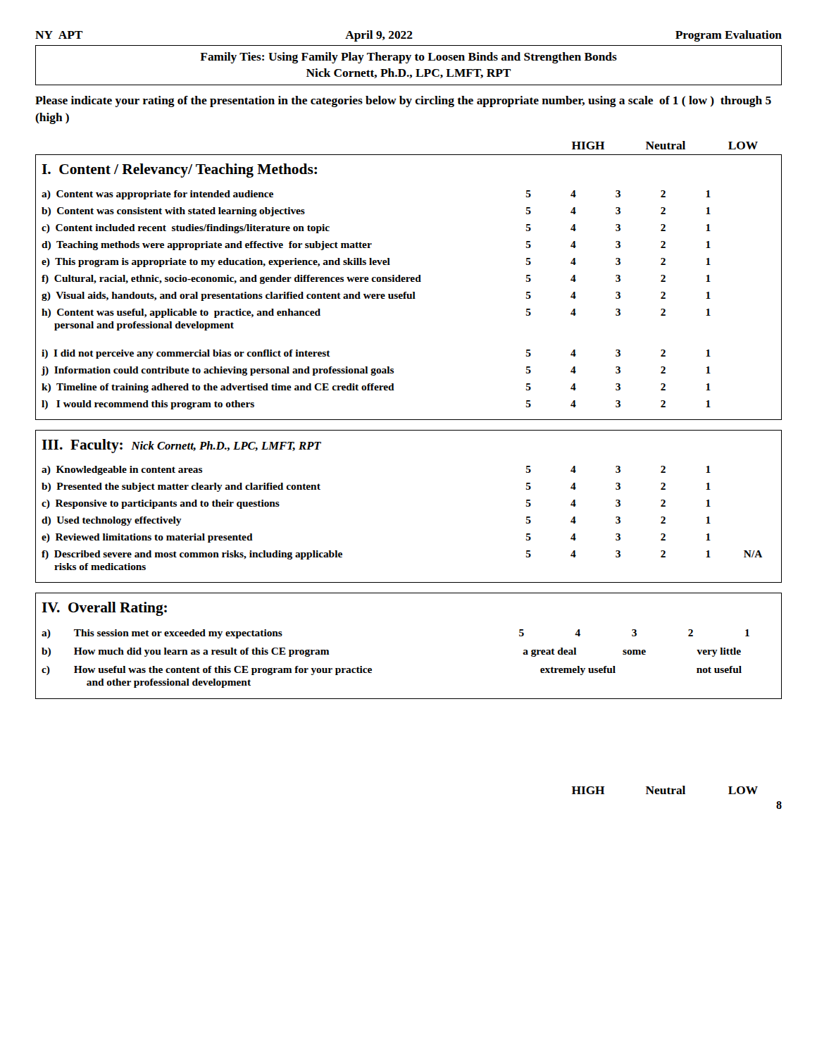NY APT April 9, 2022 Program Evaluation
Family Ties: Using Family Play Therapy to Loosen Binds and Strengthen Bonds
Nick Cornett, Ph.D., LPC, LMFT, RPT
Please indicate your rating of the presentation in the categories below by circling the appropriate number, using a scale of 1 ( low ) through 5 (high )
HIGH Neutral LOW
I. Content / Relevancy/ Teaching Methods:
| a) Content was appropriate for intended audience | 5 | 4 | 3 | 2 | 1 | |
| b) Content was consistent with stated learning objectives | 5 | 4 | 3 | 2 | 1 | |
| c) Content included recent studies/findings/literature on topic | 5 | 4 | 3 | 2 | 1 | |
| d) Teaching methods were appropriate and effective for subject matter | 5 | 4 | 3 | 2 | 1 | |
| e) This program is appropriate to my education, experience, and skills level | 5 | 4 | 3 | 2 | 1 | |
| f) Cultural, racial, ethnic, socio-economic, and gender differences were considered | 5 | 4 | 3 | 2 | 1 | |
| g) Visual aids, handouts, and oral presentations clarified content and were useful | 5 | 4 | 3 | 2 | 1 | |
| h) Content was useful, applicable to practice, and enhanced personal and professional development | 5 | 4 | 3 | 2 | 1 | |
| i) I did not perceive any commercial bias or conflict of interest | 5 | 4 | 3 | 2 | 1 | |
| j) Information could contribute to achieving personal and professional goals | 5 | 4 | 3 | 2 | 1 | |
| k) Timeline of training adhered to the advertised time and CE credit offered | 5 | 4 | 3 | 2 | 1 | |
| l) I would recommend this program to others | 5 | 4 | 3 | 2 | 1 | |
III. Faculty: Nick Cornett, Ph.D., LPC, LMFT, RPT
| a) Knowledgeable in content areas | 5 | 4 | 3 | 2 | 1 | |
| b) Presented the subject matter clearly and clarified content | 5 | 4 | 3 | 2 | 1 | |
| c) Responsive to participants and to their questions | 5 | 4 | 3 | 2 | 1 | |
| d) Used technology effectively | 5 | 4 | 3 | 2 | 1 | |
| e) Reviewed limitations to material presented | 5 | 4 | 3 | 2 | 1 | |
| f) Described severe and most common risks, including applicable risks of medications | 5 | 4 | 3 | 2 | 1 | N/A |
IV. Overall Rating:
| a) | This session met or exceeded my expectations | 5 | 4 | 3 | 2 | 1 |
| b) | How much did you learn as a result of this CE program | a great deal | some | very little |
| c) | How useful was the content of this CE program for your practice and other professional development | extremely useful | not useful |
HIGH Neutral LOW
8